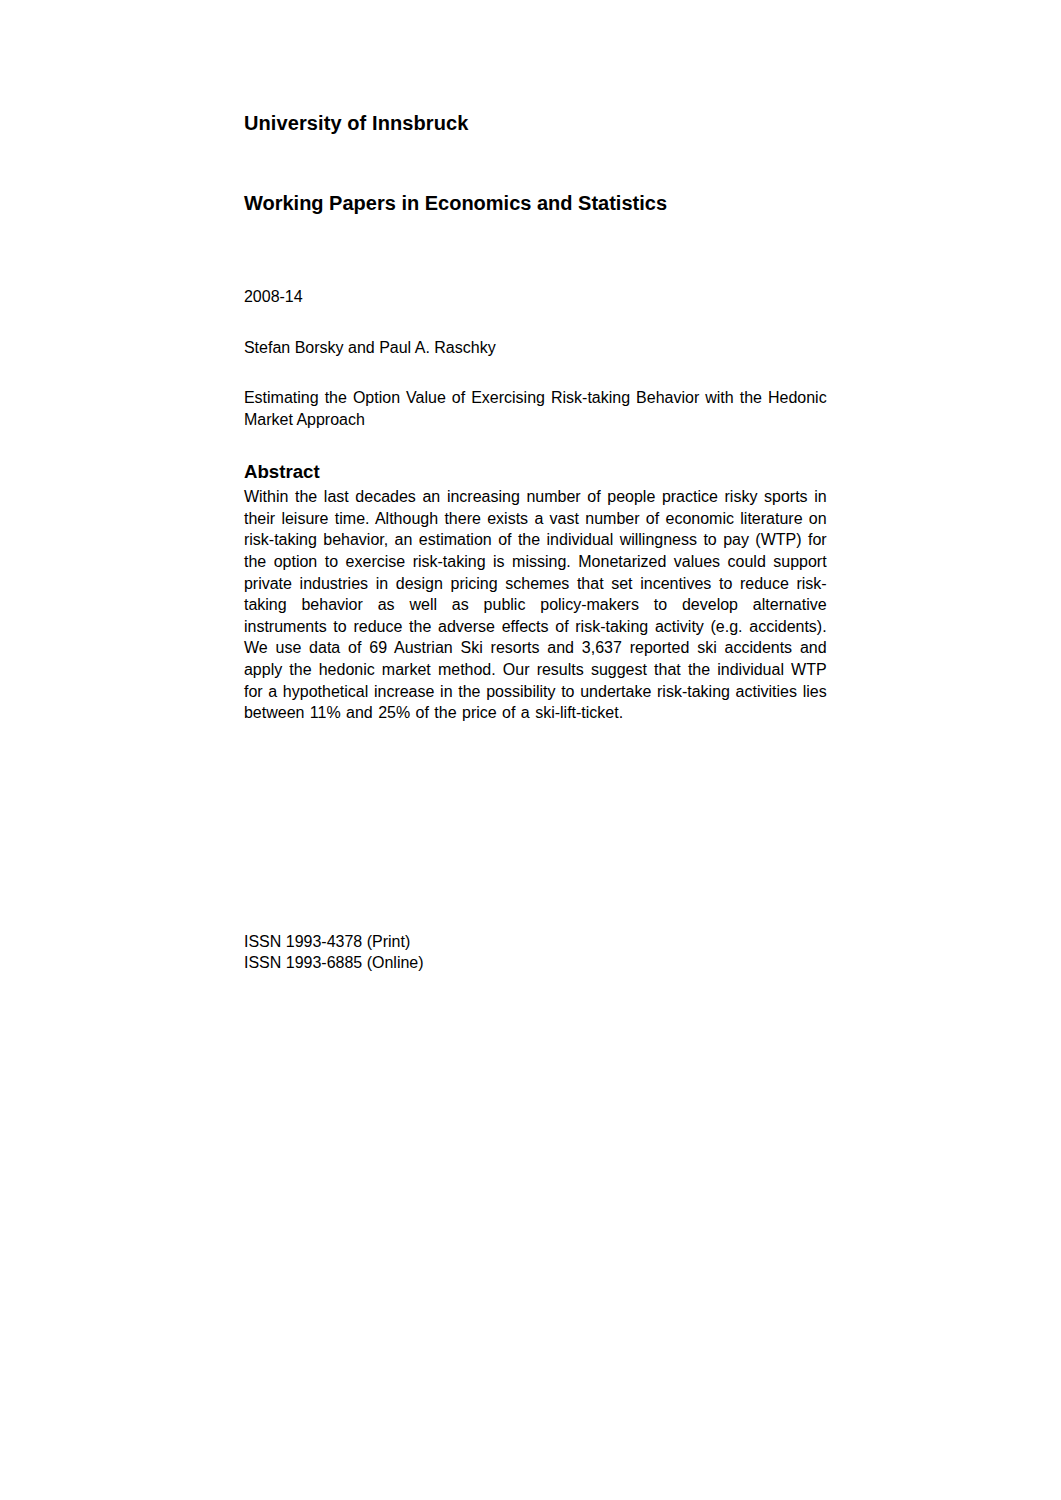University of Innsbruck
Working Papers in Economics and Statistics
2008-14
Stefan Borsky and Paul A. Raschky
Estimating the Option Value of Exercising Risk-taking Behavior with the Hedonic Market Approach
Abstract
Within the last decades an increasing number of people practice risky sports in their leisure time. Although there exists a vast number of economic literature on risk-taking behavior, an estimation of the individual willingness to pay (WTP) for the option to exercise risk-taking is missing. Monetarized values could support private industries in design pricing schemes that set incentives to reduce risk-taking behavior as well as public policy-makers to develop alternative instruments to reduce the adverse effects of risk-taking activity (e.g. accidents). We use data of 69 Austrian Ski resorts and 3,637 reported ski accidents and apply the hedonic market method. Our results suggest that the individual WTP for a hypothetical increase in the possibility to undertake risk-taking activities lies between 11% and 25% of the price of a ski-lift-ticket.
ISSN 1993-4378 (Print)
ISSN 1993-6885 (Online)